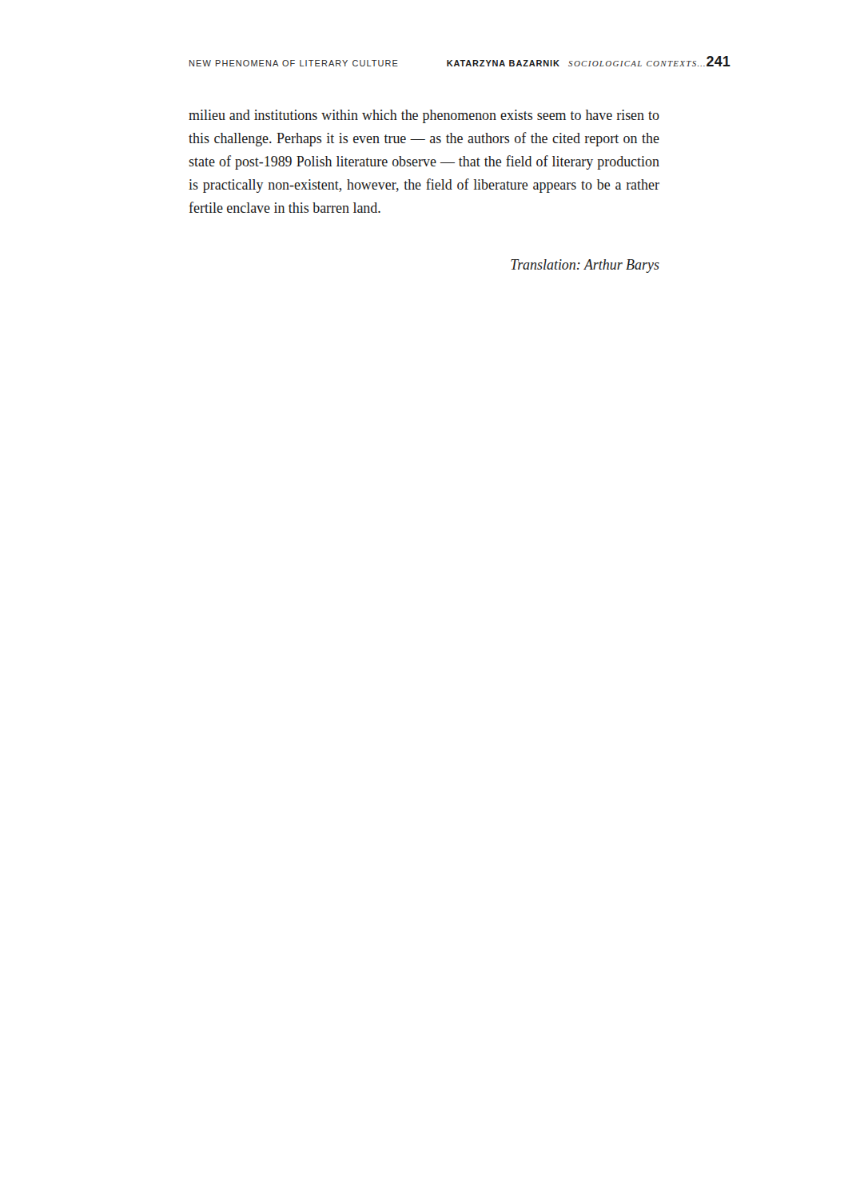New phenomena of literary culture Katarzyna Bazarnik Sociological contexts… 241
milieu and institutions within which the phenomenon exists seem to have risen to this challenge. Perhaps it is even true — as the authors of the cited report on the state of post-1989 Polish literature observe — that the field of literary production is practically non-existent, however, the field of liberature appears to be a rather fertile enclave in this barren land.
Translation: Arthur Barys